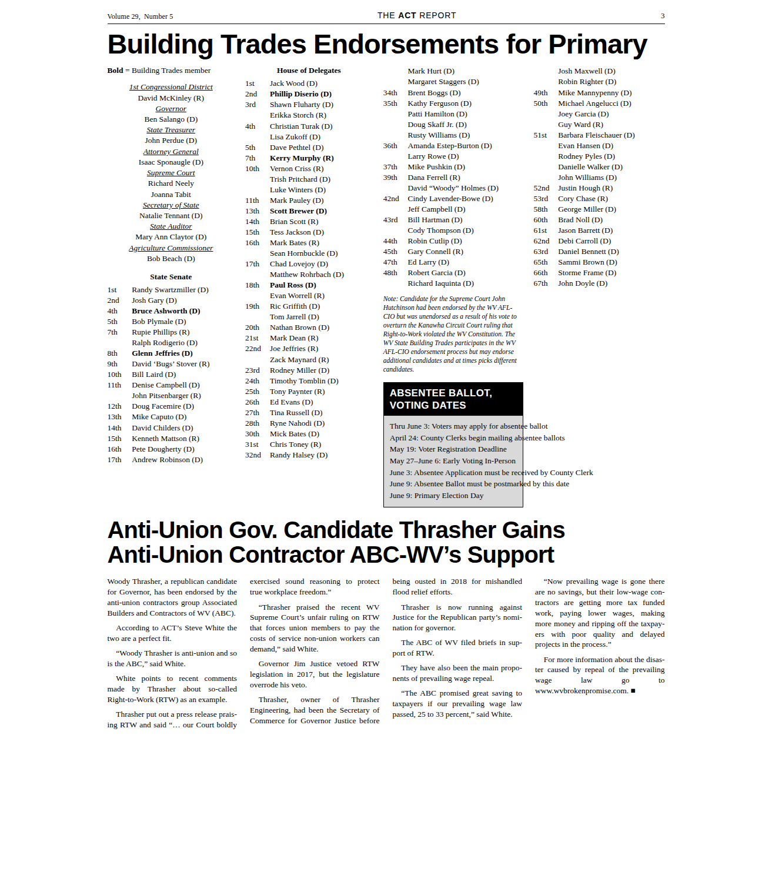Volume 29, Number 5
THE ACT REPORT
3
Building Trades Endorsements for Primary
Bold = Building Trades member
1st Congressional District David McKinley (R) Governor Ben Salango (D) State Treasurer John Perdue (D) Attorney General Isaac Sponaugle (D) Supreme Court Richard Neely Joanna Tabit Secretary of State Natalie Tennant (D) State Auditor Mary Ann Claytor (D) Agriculture Commissioner Bob Beach (D)
State Senate
| 1st | Randy Swartzmiller (D) |
| 2nd | Josh Gary (D) |
| 4th | Bruce Ashworth (D) |
| 5th | Bob Plymale (D) |
| 7th | Rupie Phillips (R) |
| | Ralph Rodigerio (D) |
| 8th | Glenn Jeffries (D) |
| 9th | David ‘Bugs’ Stover (R) |
| 10th | Bill Laird (D) |
| 11th | Denise Campbell (D) |
| | John Pitsenbarger (R) |
| 12th | Doug Facemire (D) |
| 13th | Mike Caputo (D) |
| 14th | David Childers (D) |
| 15th | Kenneth Mattson (R) |
| 16th | Pete Dougherty (D) |
| 17th | Andrew Robinson (D) |
House of Delegates
| 1st | Jack Wood (D) |
| 2nd | Phillip Diserio (D) |
| 3rd | Shawn Fluharty (D) |
| | Erikka Storch (R) |
| 4th | Christian Turak (D) |
| | Lisa Zukoff (D) |
| 5th | Dave Pethtel (D) |
| 7th | Kerry Murphy (R) |
| 10th | Vernon Criss (R) |
| | Trish Pritchard (D) |
| | Luke Winters (D) |
| 11th | Mark Pauley (D) |
| 13th | Scott Brewer (D) |
| 14th | Brian Scott (R) |
| 15th | Tess Jackson (D) |
| 16th | Mark Bates (R) |
| | Sean Hornbuckle (D) |
| 17th | Chad Lovejoy (D) |
| | Matthew Rohrbach (D) |
| 18th | Paul Ross (D) |
| | Evan Worrell (R) |
| 19th | Ric Griffith (D) |
| | Tom Jarrell (D) |
| 20th | Nathan Brown (D) |
| 21st | Mark Dean (R) |
| 22nd | Joe Jeffries (R) |
| | Zack Maynard (R) |
| 23rd | Rodney Miller (D) |
| 24th | Timothy Tomblin (D) |
| 25th | Tony Paynter (R) |
| 26th | Ed Evans (D) |
| 27th | Tina Russell (D) |
| 28th | Ryne Nahodi (D) |
| 30th | Mick Bates (D) |
| 31st | Chris Toney (R) |
| 32nd | Randy Halsey (D) |
| | Mark Hurt (D) |
| | Margaret Staggers (D) |
| 34th | Brent Boggs (D) |
| 35th | Kathy Ferguson (D) |
| | Patti Hamilton (D) |
| | Doug Skaff Jr. (D) |
| | Rusty Williams (D) |
| 36th | Amanda Estep-Burton (D) |
| | Larry Rowe (D) |
| 37th | Mike Pushkin (D) |
| 39th | Dana Ferrell (R) |
| | David “Woody” Holmes (D) |
| 42nd | Cindy Lavender-Bowe (D) |
| | Jeff Campbell (D) |
| 43rd | Bill Hartman (D) |
| | Cody Thompson (D) |
| 44th | Robin Cutlip (D) |
| 45th | Gary Connell (R) |
| 47th | Ed Larry (D) |
| 48th | Robert Garcia (D) |
| | Richard Iaquinta (D) |
Note: Candidate for the Supreme Court John Hutchinson had been endorsed by the WV AFL-CIO but was unendorsed as a result of his vote to overturn the Kanawha Circuit Court ruling that Right-to-Work violated the WV Constitution. The WV State Building Trades participates in the WV AFL-CIO endorsement process but may endorse additional candidates and at times picks different candidates.
ABSENTEE BALLOT, VOTING DATES
Thru June 3: Voters may apply for absentee ballot
April 24: County Clerks begin mailing absentee ballots
May 19: Voter Registration Deadline
May 27–June 6: Early Voting In-Person
June 3: Absentee Application must be received by County Clerk
June 9: Absentee Ballot must be postmarked by this date
June 9: Primary Election Day
| | Josh Maxwell (D) |
| | Robin Righter (D) |
| 49th | Mike Mannypenny (D) |
| 50th | Michael Angelucci (D) |
| | Joey Garcia (D) |
| | Guy Ward (R) |
| 51st | Barbara Fleischauer (D) |
| | Evan Hansen (D) |
| | Rodney Pyles (D) |
| | Danielle Walker (D) |
| | John Williams (D) |
| 52nd | Justin Hough (R) |
| 53rd | Cory Chase (R) |
| 58th | George Miller (D) |
| 60th | Brad Noll (D) |
| 61st | Jason Barrett (D) |
| 62nd | Debi Carroll (D) |
| 63rd | Daniel Bennett (D) |
| 65th | Sammi Brown (D) |
| 66th | Storme Frame (D) |
| 67th | John Doyle (D) |
Anti-Union Gov. Candidate Thrasher Gains
Anti-Union Contractor ABC-WV’s Support
Woody Thrasher, a republican candidate for Governor, has been endorsed by the anti-union contractors group Associated Builders and Contractors of WV (ABC).
According to ACT’s Steve White the two are a perfect fit.
“Woody Thrasher is anti-union and so is the ABC,” said White.
White points to recent comments made by Thrasher about so-called Right-to-Work (RTW) as an example.
Thrasher put out a press release praising RTW and said “… our Court boldly exercised sound reasoning to protect true workplace freedom.”
“Thrasher praised the recent WV Supreme Court’s unfair ruling on RTW that forces union members to pay the costs of service non-union workers can demand,” said White.
Governor Jim Justice vetoed RTW legislation in 2017, but the legislature overrode his veto.
Thrasher, owner of Thrasher Engineering, had been the Secretary of Commerce for Governor Justice before being ousted in 2018 for mishandled flood relief efforts.
Thrasher is now running against Justice for the Republican party’s nomination for governor.
The ABC of WV filed briefs in support of RTW.
They have also been the main proponents of prevailing wage repeal.
“The ABC promised great saving to taxpayers if our prevailing wage law passed, 25 to 33 percent,” said White.
“Now prevailing wage is gone there are no savings, but their low-wage contractors are getting more tax funded work, paying lower wages, making more money and ripping off the taxpayers with poor quality and delayed projects in the process.”
For more information about the disaster caused by repeal of the prevailing wage law go to www.wvbrokenpromise.com. ■